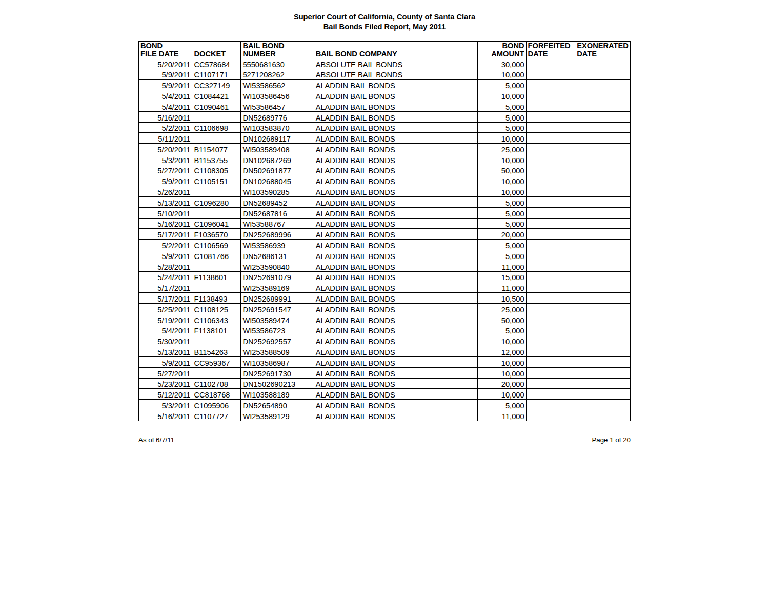Superior Court of California, County of Santa Clara
Bail Bonds Filed Report, May 2011
| BOND FILE DATE | DOCKET | BAIL BOND NUMBER | BAIL BOND COMPANY | BOND AMOUNT | FORFEITED DATE | EXONERATED DATE |
| --- | --- | --- | --- | --- | --- | --- |
| 5/20/2011 | CC578684 | 5550681630 | ABSOLUTE BAIL BONDS | 30,000 | | |
| 5/9/2011 | C1107171 | 5271208262 | ABSOLUTE BAIL BONDS | 10,000 | | |
| 5/9/2011 | CC327149 | WI53586562 | ALADDIN BAIL BONDS | 5,000 | | |
| 5/4/2011 | C1084421 | WI103586456 | ALADDIN BAIL BONDS | 10,000 | | |
| 5/4/2011 | C1090461 | WI53586457 | ALADDIN BAIL BONDS | 5,000 | | |
| 5/16/2011 | | DN52689776 | ALADDIN BAIL BONDS | 5,000 | | |
| 5/2/2011 | C1106698 | WI103583870 | ALADDIN BAIL BONDS | 5,000 | | |
| 5/11/2011 | | DN102689117 | ALADDIN BAIL BONDS | 10,000 | | |
| 5/20/2011 | B1154077 | WI503589408 | ALADDIN BAIL BONDS | 25,000 | | |
| 5/3/2011 | B1153755 | DN102687269 | ALADDIN BAIL BONDS | 10,000 | | |
| 5/27/2011 | C1108305 | DN502691877 | ALADDIN BAIL BONDS | 50,000 | | |
| 5/9/2011 | C1105151 | DN102688045 | ALADDIN BAIL BONDS | 10,000 | | |
| 5/26/2011 | | WI103590285 | ALADDIN BAIL BONDS | 10,000 | | |
| 5/13/2011 | C1096280 | DN52689452 | ALADDIN BAIL BONDS | 5,000 | | |
| 5/10/2011 | | DN52687816 | ALADDIN BAIL BONDS | 5,000 | | |
| 5/16/2011 | C1096041 | WI53588767 | ALADDIN BAIL BONDS | 5,000 | | |
| 5/17/2011 | F1036570 | DN252689996 | ALADDIN BAIL BONDS | 20,000 | | |
| 5/2/2011 | C1106569 | WI53586939 | ALADDIN BAIL BONDS | 5,000 | | |
| 5/9/2011 | C1081766 | DN52686131 | ALADDIN BAIL BONDS | 5,000 | | |
| 5/28/2011 | | WI253590840 | ALADDIN BAIL BONDS | 11,000 | | |
| 5/24/2011 | F1138601 | DN252691079 | ALADDIN BAIL BONDS | 15,000 | | |
| 5/17/2011 | | WI253589169 | ALADDIN BAIL BONDS | 11,000 | | |
| 5/17/2011 | F1138493 | DN252689991 | ALADDIN BAIL BONDS | 10,500 | | |
| 5/25/2011 | C1108125 | DN252691547 | ALADDIN BAIL BONDS | 25,000 | | |
| 5/19/2011 | C1106343 | WI503589474 | ALADDIN BAIL BONDS | 50,000 | | |
| 5/4/2011 | F1138101 | WI53586723 | ALADDIN BAIL BONDS | 5,000 | | |
| 5/30/2011 | | DN252692557 | ALADDIN BAIL BONDS | 10,000 | | |
| 5/13/2011 | B1154263 | WI253588509 | ALADDIN BAIL BONDS | 12,000 | | |
| 5/9/2011 | CC959367 | WI103586987 | ALADDIN BAIL BONDS | 10,000 | | |
| 5/27/2011 | | DN252691730 | ALADDIN BAIL BONDS | 10,000 | | |
| 5/23/2011 | C1102708 | DN1502690213 | ALADDIN BAIL BONDS | 20,000 | | |
| 5/12/2011 | CC818768 | WI103588189 | ALADDIN BAIL BONDS | 10,000 | | |
| 5/3/2011 | C1095906 | DN52654890 | ALADDIN BAIL BONDS | 5,000 | | |
| 5/16/2011 | C1107727 | WI253589129 | ALADDIN BAIL BONDS | 11,000 | | |
As of 6/7/11
Page 1 of 20